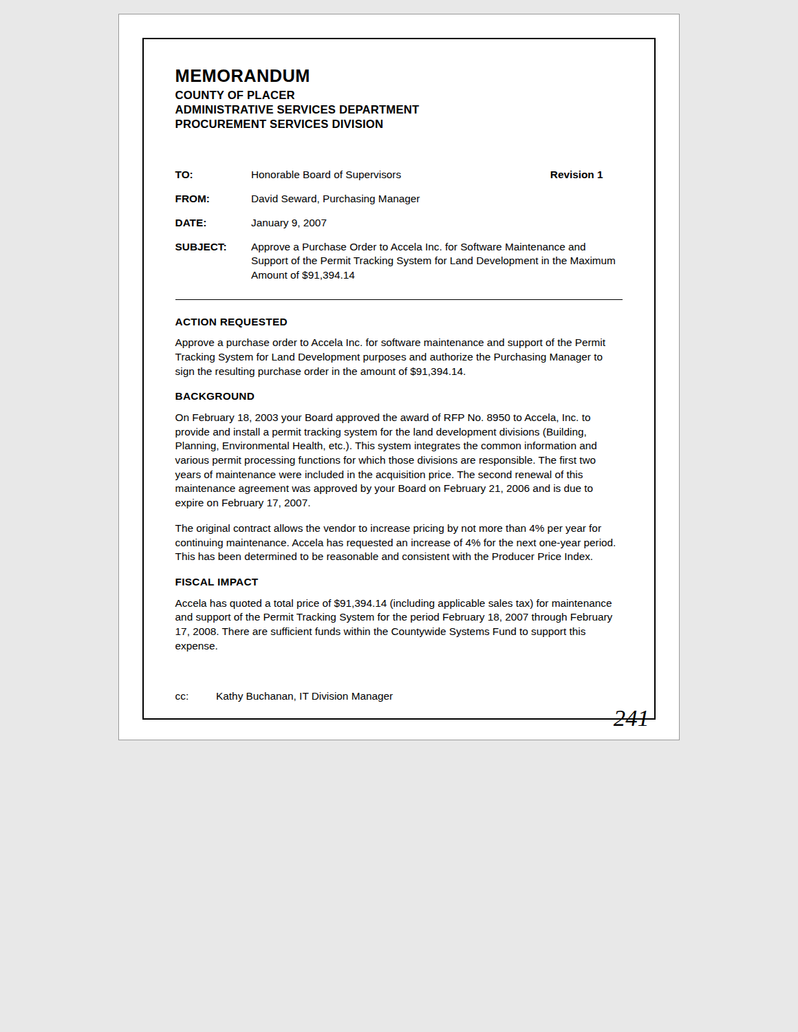MEMORANDUM
COUNTY OF PLACER
ADMINISTRATIVE SERVICES DEPARTMENT
PROCUREMENT SERVICES DIVISION
| TO: | Honorable Board of Supervisors | Revision 1 |
| FROM: | David Seward, Purchasing Manager |
| DATE: | January 9, 2007 |
| SUBJECT: | Approve a Purchase Order to Accela Inc. for Software Maintenance and Support of the Permit Tracking System for Land Development in the Maximum Amount of $91,394.14 |
ACTION REQUESTED
Approve a purchase order to Accela Inc. for software maintenance and support of the Permit Tracking System for Land Development purposes and authorize the Purchasing Manager to sign the resulting purchase order in the amount of $91,394.14.
BACKGROUND
On February 18, 2003 your Board approved the award of RFP No. 8950 to Accela, Inc. to provide and install a permit tracking system for the land development divisions (Building, Planning, Environmental Health, etc.). This system integrates the common information and various permit processing functions for which those divisions are responsible. The first two years of maintenance were included in the acquisition price. The second renewal of this maintenance agreement was approved by your Board on February 21, 2006 and is due to expire on February 17, 2007.
The original contract allows the vendor to increase pricing by not more than 4% per year for continuing maintenance. Accela has requested an increase of 4% for the next one-year period. This has been determined to be reasonable and consistent with the Producer Price Index.
FISCAL IMPACT
Accela has quoted a total price of $91,394.14 (including applicable sales tax) for maintenance and support of the Permit Tracking System for the period February 18, 2007 through February 17, 2008. There are sufficient funds within the Countywide Systems Fund to support this expense.
cc: Kathy Buchanan, IT Division Manager
241